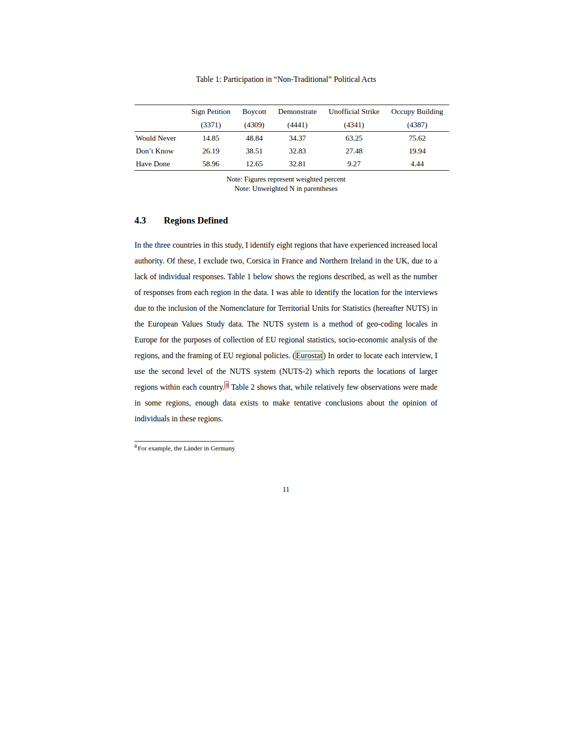Table 1: Participation in “Non-Traditional” Political Acts
| | Sign Petition | Boycott | Demonstrate | Unofficial Strike | Occupy Building |
| --- | --- | --- | --- | --- | --- |
| | (3371) | (4309) | (4441) | (4341) | (4387) |
| Would Never | 14.85 | 48.84 | 34.37 | 63.25 | 75.62 |
| Don’t Know | 26.19 | 38.51 | 32.83 | 27.48 | 19.94 |
| Have Done | 58.96 | 12.65 | 32.81 | 9.27 | 4.44 |
Note: Figures represent weighted percent
Note: Unweighted N in parentheses
4.3 Regions Defined
In the three countries in this study, I identify eight regions that have experienced increased local authority. Of these, I exclude two, Corsica in France and Northern Ireland in the UK, due to a lack of individual responses. Table 1 below shows the regions described, as well as the number of responses from each region in the data. I was able to identify the location for the interviews due to the inclusion of the Nomenclature for Territorial Units for Statistics (hereafter NUTS) in the European Values Study data. The NUTS system is a method of geo-coding locales in Europe for the purposes of collection of EU regional statistics, socio-economic analysis of the regions, and the framing of EU regional policies. (Eurostat) In order to locate each interview, I use the second level of the NUTS system (NUTS-2) which reports the locations of larger regions within each country.8 Table 2 shows that, while relatively few observations were made in some regions, enough data exists to make tentative conclusions about the opinion of individuals in these regions.
8For example, the Länder in Germany
11